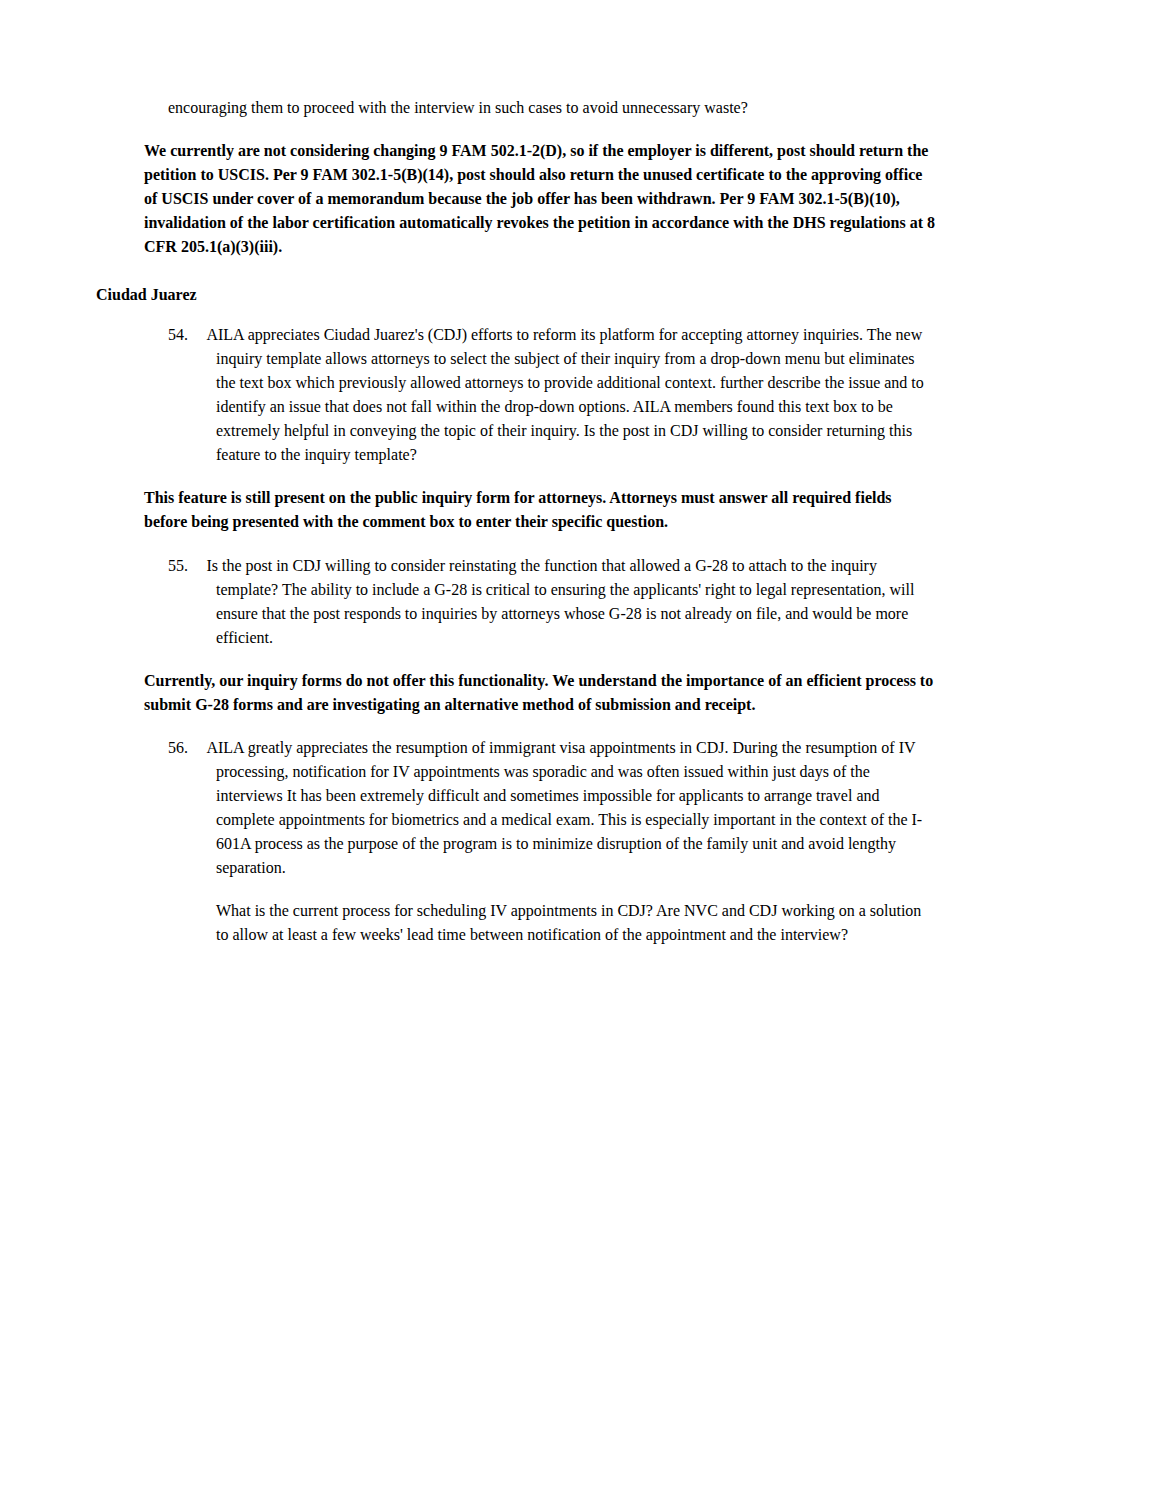encouraging them to proceed with the interview in such cases to avoid unnecessary waste?
We currently are not considering changing 9 FAM 502.1-2(D), so if the employer is different, post should return the petition to USCIS. Per 9 FAM 302.1-5(B)(14), post should also return the unused certificate to the approving office of USCIS under cover of a memorandum because the job offer has been withdrawn. Per 9 FAM 302.1-5(B)(10), invalidation of the labor certification automatically revokes the petition in accordance with the DHS regulations at 8 CFR 205.1(a)(3)(iii).
Ciudad Juarez
54. AILA appreciates Ciudad Juarez's (CDJ) efforts to reform its platform for accepting attorney inquiries. The new inquiry template allows attorneys to select the subject of their inquiry from a drop-down menu but eliminates the text box which previously allowed attorneys to provide additional context. further describe the issue and to identify an issue that does not fall within the drop-down options. AILA members found this text box to be extremely helpful in conveying the topic of their inquiry. Is the post in CDJ willing to consider returning this feature to the inquiry template?
This feature is still present on the public inquiry form for attorneys. Attorneys must answer all required fields before being presented with the comment box to enter their specific question.
55. Is the post in CDJ willing to consider reinstating the function that allowed a G-28 to attach to the inquiry template? The ability to include a G-28 is critical to ensuring the applicants' right to legal representation, will ensure that the post responds to inquiries by attorneys whose G-28 is not already on file, and would be more efficient.
Currently, our inquiry forms do not offer this functionality. We understand the importance of an efficient process to submit G-28 forms and are investigating an alternative method of submission and receipt.
56. AILA greatly appreciates the resumption of immigrant visa appointments in CDJ. During the resumption of IV processing, notification for IV appointments was sporadic and was often issued within just days of the interviews It has been extremely difficult and sometimes impossible for applicants to arrange travel and complete appointments for biometrics and a medical exam. This is especially important in the context of the I-601A process as the purpose of the program is to minimize disruption of the family unit and avoid lengthy separation.
What is the current process for scheduling IV appointments in CDJ? Are NVC and CDJ working on a solution to allow at least a few weeks' lead time between notification of the appointment and the interview?